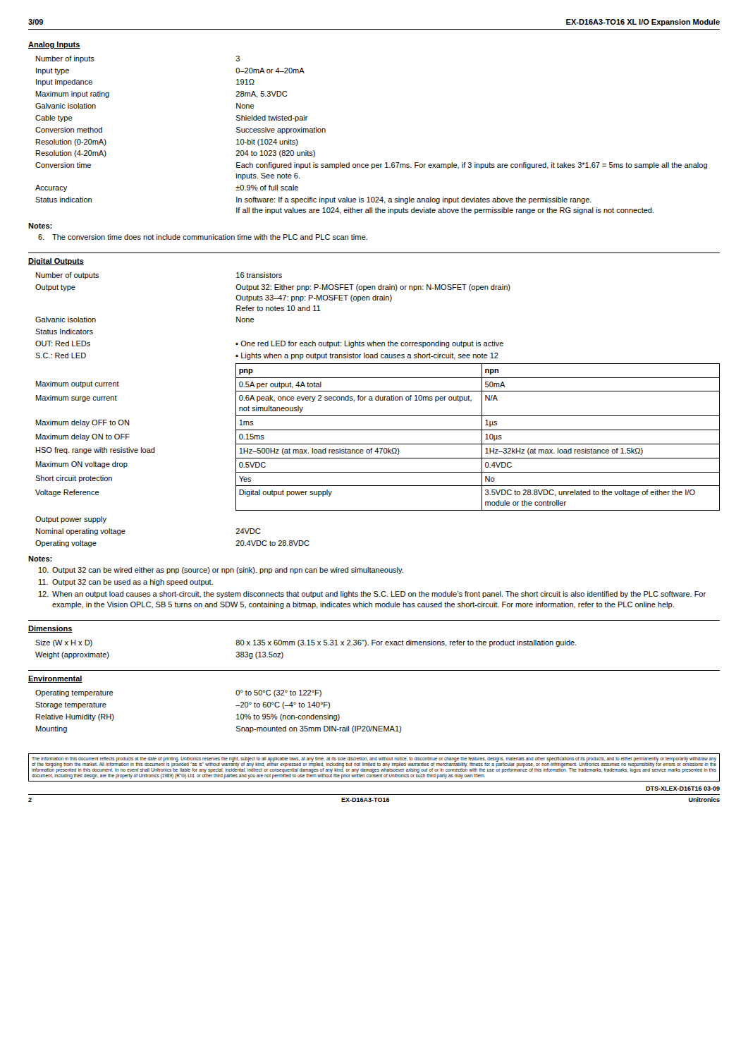3/09
EX-D16A3-TO16 XL I/O Expansion Module
Analog Inputs
| Number of inputs | 3 |
| Input type | 0–20mA or 4–20mA |
| Input impedance | 191Ω |
| Maximum input rating | 28mA, 5.3VDC |
| Galvanic isolation | None |
| Cable type | Shielded twisted-pair |
| Conversion method | Successive approximation |
| Resolution (0-20mA) | 10-bit (1024 units) |
| Resolution (4-20mA) | 204 to 1023 (820 units) |
| Conversion time | Each configured input is sampled once per 1.67ms. For example, if 3 inputs are configured, it takes 3*1.67 = 5ms to sample all the analog inputs. See note 6. |
| Accuracy | ±0.9% of full scale |
| Status indication | In software: If a specific input value is 1024, a single analog input deviates above the permissible range. If all the input values are 1024, either all the inputs deviate above the permissible range or the RG signal is not connected. |
Notes:
6. The conversion time does not include communication time with the PLC and PLC scan time.
Digital Outputs
| Number of outputs | 16 transistors |
| Output type | Output 32: Either pnp: P-MOSFET (open drain) or npn: N-MOSFET (open drain) Outputs 33–47: pnp: P-MOSFET (open drain) Refer to notes 10 and 11 |
| Galvanic isolation | None |
| Status Indicators | |
| OUT: Red LEDs | ▪ One red LED for each output: Lights when the corresponding output is active |
| S.C.: Red LED | ▪ Lights when a pnp output transistor load causes a short-circuit, see note 12 |
| | pnp | npn |
| --- | --- | --- |
| Maximum output current | 0.5A per output, 4A total | 50mA |
| Maximum surge current | 0.6A peak, once every 2 seconds, for a duration of 10ms per output, not simultaneously | N/A |
| Maximum delay OFF to ON | 1ms | 1µs |
| Maximum delay ON to OFF | 0.15ms | 10µs |
| HSO freq. range with resistive load | 1Hz–500Hz (at max. load resistance of 470kΩ) | 1Hz–32kHz (at max. load resistance of 1.5kΩ) |
| Maximum ON voltage drop | 0.5VDC | 0.4VDC |
| Short circuit protection | Yes | No |
| Voltage Reference | Digital output power supply | 3.5VDC to 28.8VDC, unrelated to the voltage of either the I/O module or the controller |
| Output power supply | |
| Nominal operating voltage | 24VDC |
| Operating voltage | 20.4VDC to 28.8VDC |
Notes:
10. Output 32 can be wired either as pnp (source) or npn (sink). pnp and npn can be wired simultaneously.
11. Output 32 can be used as a high speed output.
12. When an output load causes a short-circuit, the system disconnects that output and lights the S.C. LED on the module’s front panel. The short circuit is also identified by the PLC software. For example, in the Vision OPLC, SB 5 turns on and SDW 5, containing a bitmap, indicates which module has caused the short-circuit. For more information, refer to the PLC online help.
Dimensions
| Size (W x H x D) | 80 x 135 x 60mm (3.15 x 5.31 x 2.36"). For exact dimensions, refer to the product installation guide. |
| Weight (approximate) | 383g (13.5oz) |
Environmental
| Operating temperature | 0° to 50°C (32° to 122°F) |
| Storage temperature | –20° to 60°C (–4° to 140°F) |
| Relative Humidity (RH) | 10% to 95% (non-condensing) |
| Mounting | Snap-mounted on 35mm DIN-rail (IP20/NEMA1) |
The information in this document reflects products at the date of printing. Unitronics reserves the right, subject to all applicable laws, at any time, at its sole discretion, and without notice, to discontinue or change the features, designs, materials and other specifications of its products, and to either permanently or temporarily withdraw any of the forgoing from the market. All information in this document is provided "as is" without warranty of any kind, either expressed or implied, including but not limited to any implied warranties of merchantability, fitness for a particular purpose, or non-infringement. Unitronics assumes no responsibility for errors or omissions in the information presented in this document. In no event shall Unitronics be liable for any special, incidental, indirect or consequential damages of any kind, or any damages whatsoever arising out of or in connection with the use or performance of this information. The trademarks, trademarks, logos and service marks presented in this document, including their design, are the property of Unitronics (1989) (R"G) Ltd. or other third parties and you are not permitted to use them without the prior written consent of Unitronics or such third party as may own them.
DTS-XLEX-D16T16 03-09
2
EX-D16A3-TO16
Unitronics